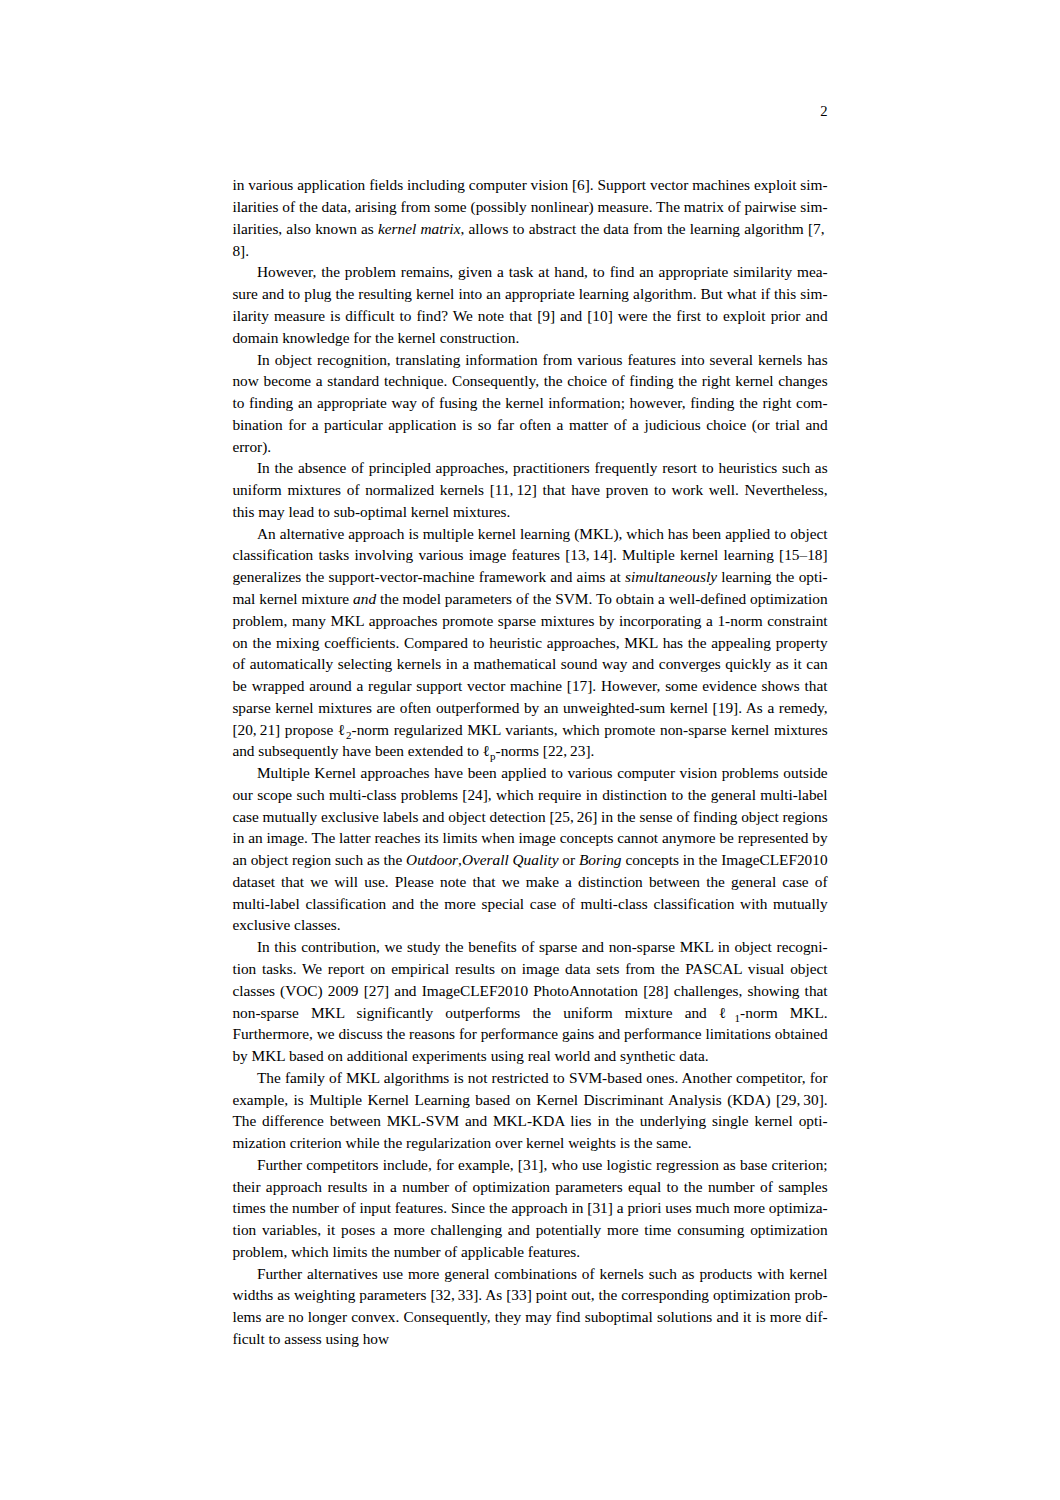2
in various application fields including computer vision [6]. Support vector machines exploit similarities of the data, arising from some (possibly nonlinear) measure. The matrix of pairwise similarities, also known as kernel matrix, allows to abstract the data from the learning algorithm [7, 8].
However, the problem remains, given a task at hand, to find an appropriate similarity measure and to plug the resulting kernel into an appropriate learning algorithm. But what if this similarity measure is difficult to find? We note that [9] and [10] were the first to exploit prior and domain knowledge for the kernel construction.
In object recognition, translating information from various features into several kernels has now become a standard technique. Consequently, the choice of finding the right kernel changes to finding an appropriate way of fusing the kernel information; however, finding the right combination for a particular application is so far often a matter of a judicious choice (or trial and error).
In the absence of principled approaches, practitioners frequently resort to heuristics such as uniform mixtures of normalized kernels [11, 12] that have proven to work well. Nevertheless, this may lead to sub-optimal kernel mixtures.
An alternative approach is multiple kernel learning (MKL), which has been applied to object classification tasks involving various image features [13, 14]. Multiple kernel learning [15–18] generalizes the support-vector-machine framework and aims at simultaneously learning the optimal kernel mixture and the model parameters of the SVM. To obtain a well-defined optimization problem, many MKL approaches promote sparse mixtures by incorporating a 1-norm constraint on the mixing coefficients. Compared to heuristic approaches, MKL has the appealing property of automatically selecting kernels in a mathematical sound way and converges quickly as it can be wrapped around a regular support vector machine [17]. However, some evidence shows that sparse kernel mixtures are often outperformed by an unweighted-sum kernel [19]. As a remedy, [20, 21] propose ℓ2-norm regularized MKL variants, which promote non-sparse kernel mixtures and subsequently have been extended to ℓp-norms [22, 23].
Multiple Kernel approaches have been applied to various computer vision problems outside our scope such multi-class problems [24], which require in distinction to the general multi-label case mutually exclusive labels and object detection [25, 26] in the sense of finding object regions in an image. The latter reaches its limits when image concepts cannot anymore be represented by an object region such as the Outdoor,Overall Quality or Boring concepts in the ImageCLEF2010 dataset that we will use. Please note that we make a distinction between the general case of multi-label classification and the more special case of multi-class classification with mutually exclusive classes.
In this contribution, we study the benefits of sparse and non-sparse MKL in object recognition tasks. We report on empirical results on image data sets from the PASCAL visual object classes (VOC) 2009 [27] and ImageCLEF2010 PhotoAnnotation [28] challenges, showing that non-sparse MKL significantly outperforms the uniform mixture and ℓ1-norm MKL. Furthermore, we discuss the reasons for performance gains and performance limitations obtained by MKL based on additional experiments using real world and synthetic data.
The family of MKL algorithms is not restricted to SVM-based ones. Another competitor, for example, is Multiple Kernel Learning based on Kernel Discriminant Analysis (KDA) [29, 30]. The difference between MKL-SVM and MKL-KDA lies in the underlying single kernel optimization criterion while the regularization over kernel weights is the same.
Further competitors include, for example, [31], who use logistic regression as base criterion; their approach results in a number of optimization parameters equal to the number of samples times the number of input features. Since the approach in [31] a priori uses much more optimization variables, it poses a more challenging and potentially more time consuming optimization problem, which limits the number of applicable features.
Further alternatives use more general combinations of kernels such as products with kernel widths as weighting parameters [32, 33]. As [33] point out, the corresponding optimization problems are no longer convex. Consequently, they may find suboptimal solutions and it is more difficult to assess using how